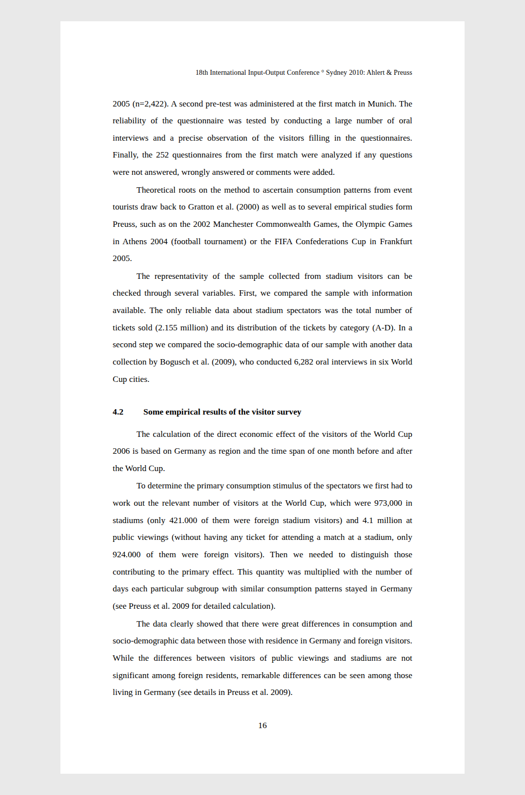18th International Input-Output Conference ° Sydney 2010: Ahlert & Preuss
2005 (n=2,422). A second pre-test was administered at the first match in Munich. The reliability of the questionnaire was tested by conducting a large number of oral interviews and a precise observation of the visitors filling in the questionnaires. Finally, the 252 questionnaires from the first match were analyzed if any questions were not answered, wrongly answered or comments were added.
Theoretical roots on the method to ascertain consumption patterns from event tourists draw back to Gratton et al. (2000) as well as to several empirical studies form Preuss, such as on the 2002 Manchester Commonwealth Games, the Olympic Games in Athens 2004 (football tournament) or the FIFA Confederations Cup in Frankfurt 2005.
The representativity of the sample collected from stadium visitors can be checked through several variables. First, we compared the sample with information available. The only reliable data about stadium spectators was the total number of tickets sold (2.155 million) and its distribution of the tickets by category (A-D). In a second step we compared the socio-demographic data of our sample with another data collection by Bogusch et al. (2009), who conducted 6,282 oral interviews in six World Cup cities.
4.2 Some empirical results of the visitor survey
The calculation of the direct economic effect of the visitors of the World Cup 2006 is based on Germany as region and the time span of one month before and after the World Cup.
To determine the primary consumption stimulus of the spectators we first had to work out the relevant number of visitors at the World Cup, which were 973,000 in stadiums (only 421.000 of them were foreign stadium visitors) and 4.1 million at public viewings (without having any ticket for attending a match at a stadium, only 924.000 of them were foreign visitors). Then we needed to distinguish those contributing to the primary effect. This quantity was multiplied with the number of days each particular subgroup with similar consumption patterns stayed in Germany (see Preuss et al. 2009 for detailed calculation).
The data clearly showed that there were great differences in consumption and socio-demographic data between those with residence in Germany and foreign visitors. While the differences between visitors of public viewings and stadiums are not significant among foreign residents, remarkable differences can be seen among those living in Germany (see details in Preuss et al. 2009).
16